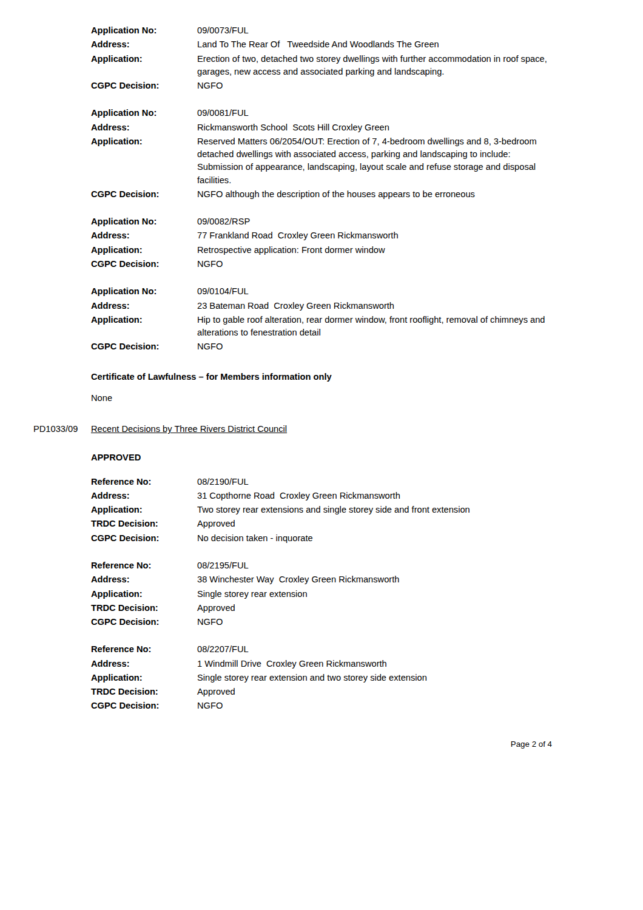| Application No: | 09/0073/FUL |
| Address: | Land To The Rear Of Tweedside And Woodlands The Green |
| Application: | Erection of two, detached two storey dwellings with further accommodation in roof space, garages, new access and associated parking and landscaping. |
| CGPC Decision: | NGFO |
| Application No: | 09/0081/FUL |
| Address: | Rickmansworth School Scots Hill Croxley Green |
| Application: | Reserved Matters 06/2054/OUT: Erection of 7, 4-bedroom dwellings and 8, 3-bedroom detached dwellings with associated access, parking and landscaping to include: Submission of appearance, landscaping, layout scale and refuse storage and disposal facilities. |
| CGPC Decision: | NGFO although the description of the houses appears to be erroneous |
| Application No: | 09/0082/RSP |
| Address: | 77 Frankland Road Croxley Green Rickmansworth |
| Application: | Retrospective application: Front dormer window |
| CGPC Decision: | NGFO |
| Application No: | 09/0104/FUL |
| Address: | 23 Bateman Road Croxley Green Rickmansworth |
| Application: | Hip to gable roof alteration, rear dormer window, front rooflight, removal of chimneys and alterations to fenestration detail |
| CGPC Decision: | NGFO |
Certificate of Lawfulness – for Members information only
None
PD1033/09 Recent Decisions by Three Rivers District Council
APPROVED
| Reference No: | 08/2190/FUL |
| Address: | 31 Copthorne Road Croxley Green Rickmansworth |
| Application: | Two storey rear extensions and single storey side and front extension |
| TRDC Decision: | Approved |
| CGPC Decision: | No decision taken - inquorate |
| Reference No: | 08/2195/FUL |
| Address: | 38 Winchester Way Croxley Green Rickmansworth |
| Application: | Single storey rear extension |
| TRDC Decision: | Approved |
| CGPC Decision: | NGFO |
| Reference No: | 08/2207/FUL |
| Address: | 1 Windmill Drive Croxley Green Rickmansworth |
| Application: | Single storey rear extension and two storey side extension |
| TRDC Decision: | Approved |
| CGPC Decision: | NGFO |
Page 2 of 4